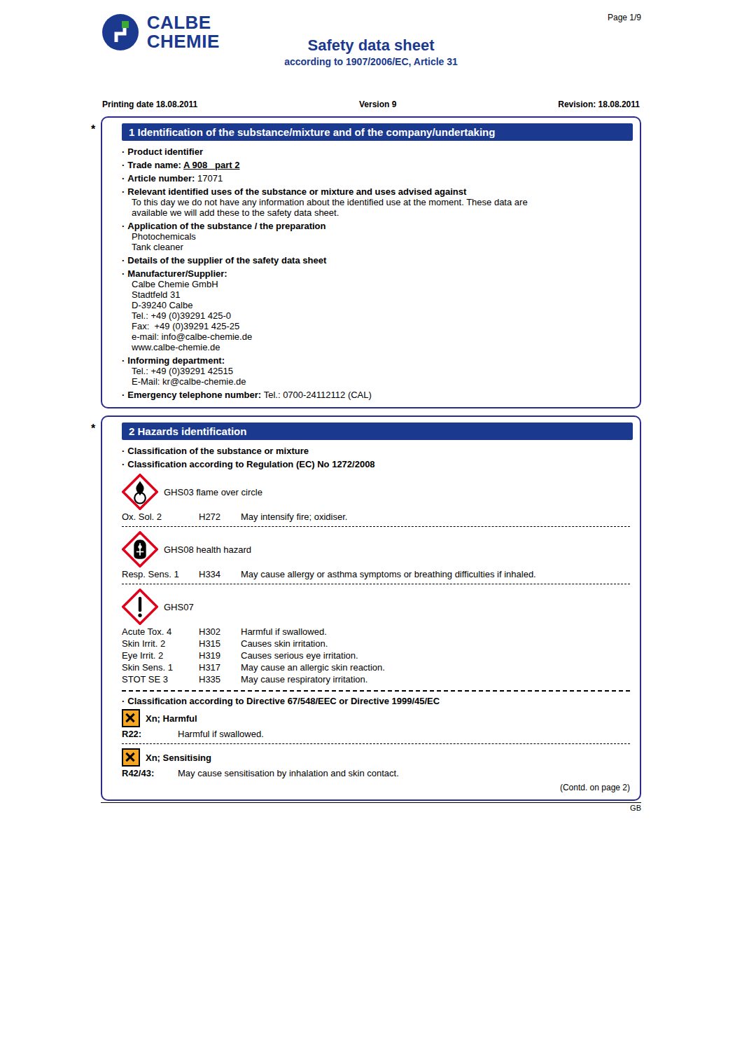CALBE
CHEMIE
Page 1/9
Safety data sheet
according to 1907/2006/EC, Article 31
Printing date 18.08.2011 Version 9 Revision: 18.08.2011
*
1 Identification of the substance/mixture and of the company/undertaking
·Product identifier
·Trade name: A 908 part 2
·Article number: 17071
·Relevant identified uses of the substance or mixture and uses advised against
To this day we do not have any information about the identified use at the moment. These data are
available we will add these to the safety data sheet.
·Application of the substance / the preparation
Photochemicals
Tank cleaner
·Details of the supplier of the safety data sheet
·Manufacturer/Supplier:
Calbe Chemie GmbH
Stadtfeld 31
D-39240 Calbe
Tel.: +49 (0)39291 425-0
Fax: +49 (0)39291 425-25
e-mail: info@calbe-chemie.de
www.calbe-chemie.de
·Informing department:
Tel.: +49 (0)39291 42515
E-Mail: kr@calbe-chemie.de
·Emergency telephone number: Tel.: 0700-24112112 (CAL)
*
2 Hazards identification
·Classification of the substance or mixture
·Classification according to Regulation (EC) No 1272/2008
GHS03 flame over circle
Ox. Sol. 2 H272 May intensify fire; oxidiser.
GHS08 health hazard
Resp. Sens. 1 H334 May cause allergy or asthma symptoms or breathing difficulties if inhaled.
GHS07
Acute Tox. 4 H302 Harmful if swallowed.
Skin Irrit. 2 H315 Causes skin irritation.
Eye Irrit. 2 H319 Causes serious eye irritation.
Skin Sens. 1 H317 May cause an allergic skin reaction.
STOT SE 3 H335 May cause respiratory irritation.
·Classification according to Directive 67/548/EEC or Directive 1999/45/EC
Xn; Harmful
R22: Harmful if swallowed.
Xn; Sensitising
R42/43: May cause sensitisation by inhalation and skin contact.
(Contd. on page 2)
GB